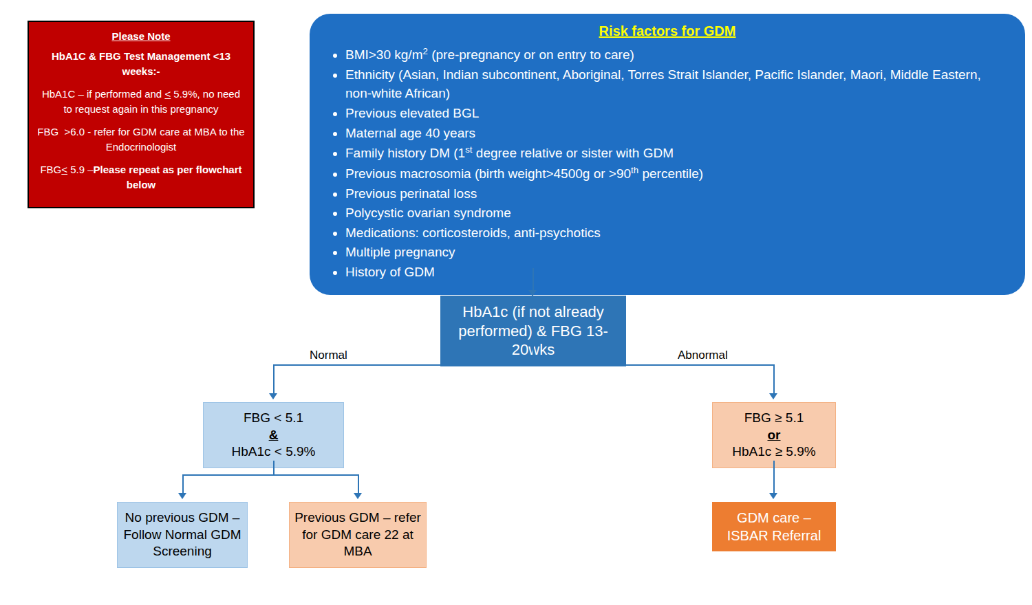Please Note
HbA1C & FBG Test Management <13 weeks:-
HbA1C – if performed and < 5.9%, no need to request again in this pregnancy
FBG >6.0 - refer for GDM care at MBA to the Endocrinologist
FBG< 5.9 –Please repeat as per flowchart below
Risk factors for GDM
BMI>30 kg/m2 (pre-pregnancy or on entry to care)
Ethnicity (Asian, Indian subcontinent, Aboriginal, Torres Strait Islander, Pacific Islander, Maori, Middle Eastern, non-white African)
Previous elevated BGL
Maternal age 40 years
Family history DM (1st degree relative or sister with GDM
Previous macrosomia (birth weight>4500g or >90th percentile)
Previous perinatal loss
Polycystic ovarian syndrome
Medications: corticosteroids, anti-psychotics
Multiple pregnancy
History of GDM
HbA1c (if not already performed) & FBG 13-20wks
Normal
Abnormal
FBG < 5.1
&
HbA1c < 5.9%
FBG ≥ 5.1
or
HbA1c ≥ 5.9%
No previous GDM – Follow Normal GDM Screening
Previous GDM – refer for GDM care 22 at MBA
GDM care – ISBAR Referral